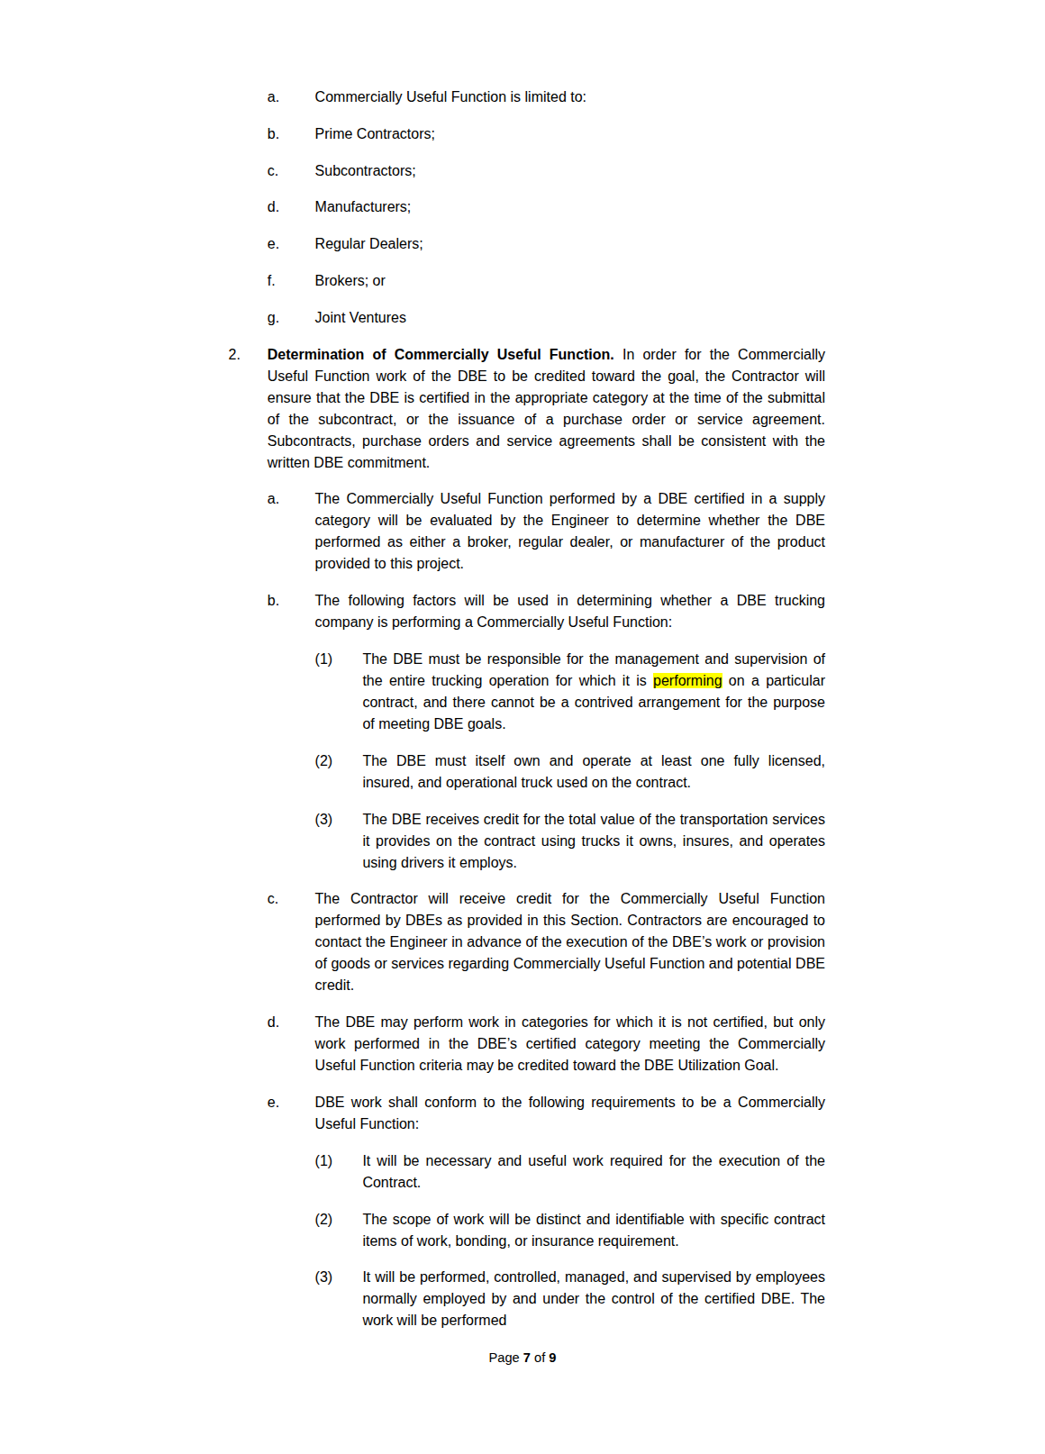a.
Commercially Useful Function is limited to:
b.
Prime Contractors;
c.
Subcontractors;
d.
Manufacturers;
e.
Regular Dealers;
f.
Brokers; or
g.
Joint Ventures
2.
Determination of Commercially Useful Function. In order for the Commercially Useful Function work of the DBE to be credited toward the goal, the Contractor will ensure that the DBE is certified in the appropriate category at the time of the submittal of the subcontract, or the issuance of a purchase order or service agreement. Subcontracts, purchase orders and service agreements shall be consistent with the written DBE commitment.
a.
The Commercially Useful Function performed by a DBE certified in a supply category will be evaluated by the Engineer to determine whether the DBE performed as either a broker, regular dealer, or manufacturer of the product provided to this project.
b.
The following factors will be used in determining whether a DBE trucking company is performing a Commercially Useful Function:
(1)
The DBE must be responsible for the management and supervision of the entire trucking operation for which it is performing on a particular contract, and there cannot be a contrived arrangement for the purpose of meeting DBE goals.
(2)
The DBE must itself own and operate at least one fully licensed, insured, and operational truck used on the contract.
(3)
The DBE receives credit for the total value of the transportation services it provides on the contract using trucks it owns, insures, and operates using drivers it employs.
c.
The Contractor will receive credit for the Commercially Useful Function performed by DBEs as provided in this Section. Contractors are encouraged to contact the Engineer in advance of the execution of the DBE’s work or provision of goods or services regarding Commercially Useful Function and potential DBE credit.
d.
The DBE may perform work in categories for which it is not certified, but only work performed in the DBE’s certified category meeting the Commercially Useful Function criteria may be credited toward the DBE Utilization Goal.
e.
DBE work shall conform to the following requirements to be a Commercially Useful Function:
(1)
It will be necessary and useful work required for the execution of the Contract.
(2)
The scope of work will be distinct and identifiable with specific contract items of work, bonding, or insurance requirement.
(3)
It will be performed, controlled, managed, and supervised by employees normally employed by and under the control of the certified DBE. The work will be performed
Page 7 of 9